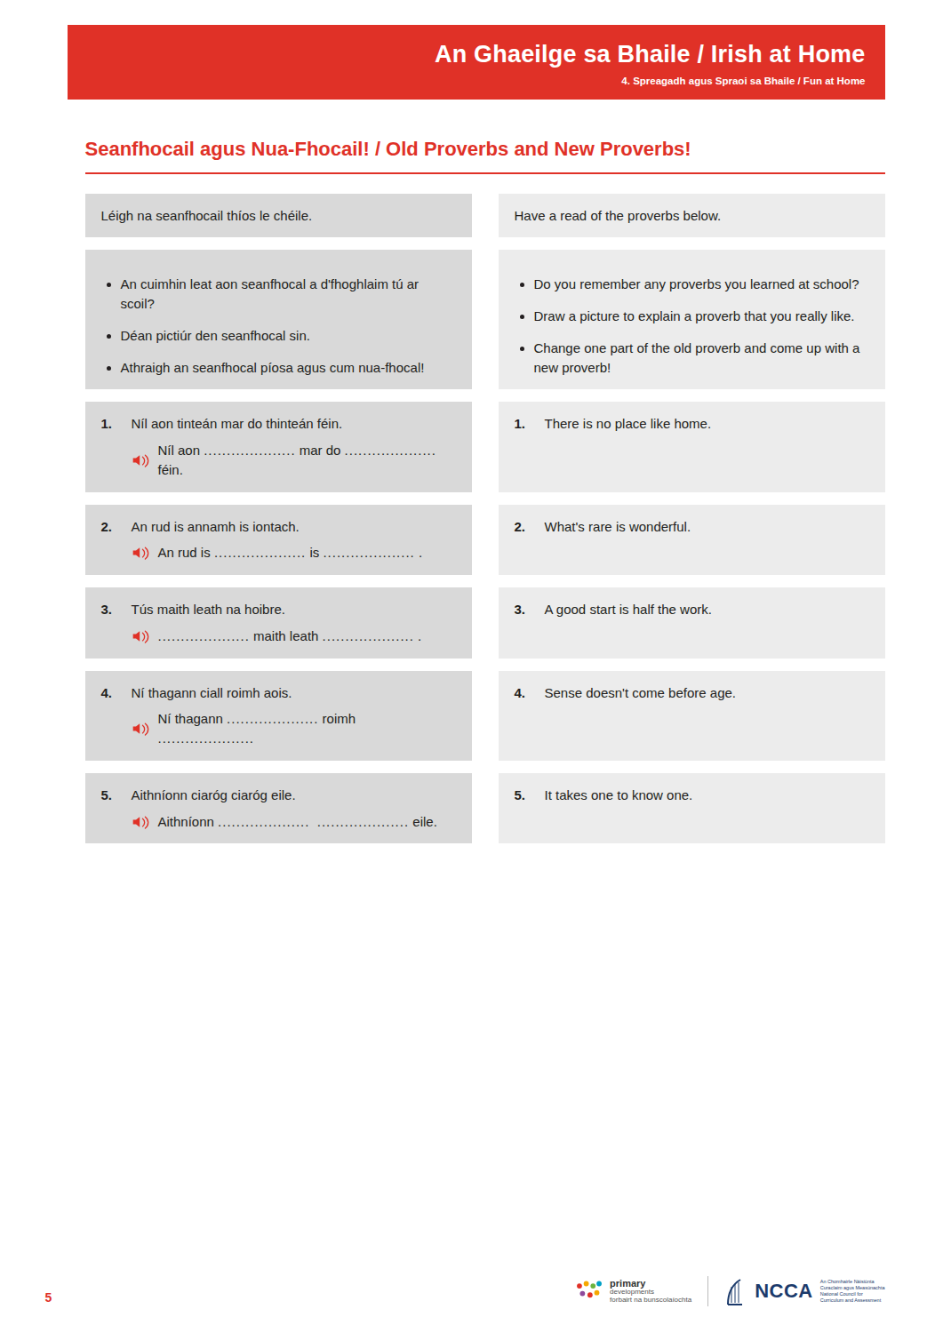An Ghaeilge sa Bhaile / Irish at Home
4. Spreagadh agus Spraoi sa Bhaile / Fun at Home
Seanfhocail agus Nua-Fhocail! / Old Proverbs and New Proverbs!
Léigh na seanfhocail thíos le chéile.
Have a read of the proverbs below.
An cuimhin leat aon seanfhocal a d'fhoghlaim tú ar scoil?
Déan pictiúr den seanfhocal sin.
Athraigh an seanfhocal píosa agus cum nua-fhocal!
Do you remember any proverbs you learned at school?
Draw a picture to explain a proverb that you really like.
Change one part of the old proverb and come up with a new proverb!
1.
Níl aon tinteán mar do thinteán féin.
Níl aon .................... mar do .................... féin.
1.
There is no place like home.
2.
An rud is annamh is iontach.
An rud is .................... is .................... .
2.
What's rare is wonderful.
3.
Tús maith leath na hoibre.
.................... maith leath .................... .
3.
A good start is half the work.
4.
Ní thagann ciall roimh aois.
Ní thagann .................... roimh .....................
4.
Sense doesn't come before age.
5.
Aithníonn ciaróg ciaróg eile.
Aithníonn .................... .................... eile.
5.
It takes one to know one.
5
primary developments
forbairt na bunscolaíochta
NCCA
An Chomhairle Náisiúnta
Curaclaim agus Measúnachta
National Council for
Curriculum and Assessment